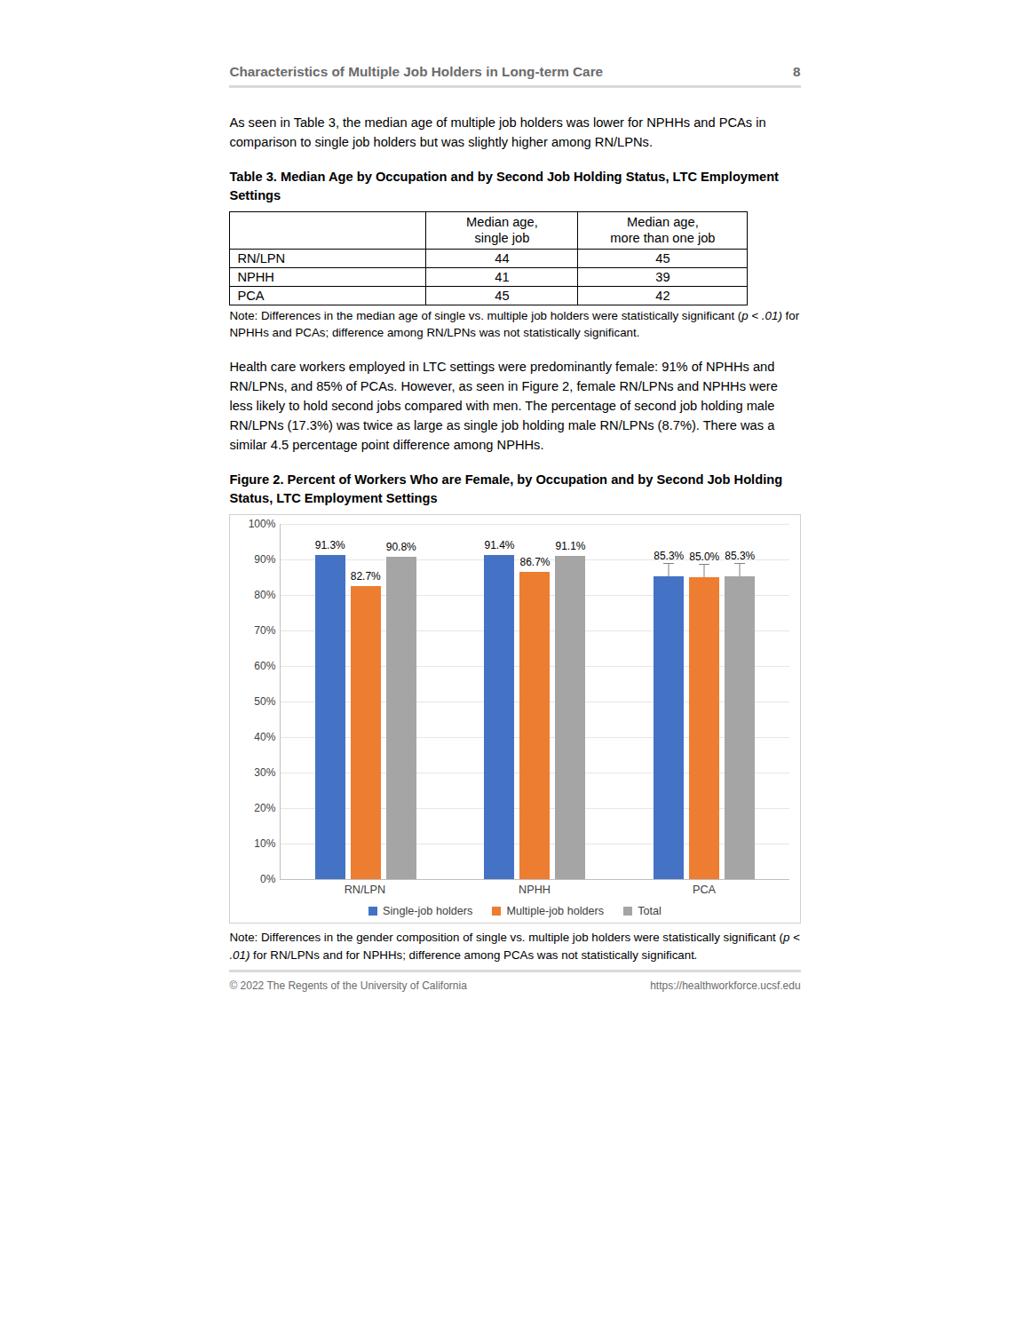Characteristics of Multiple Job Holders in Long-term Care 8
As seen in Table 3, the median age of multiple job holders was lower for NPHHs and PCAs in comparison to single job holders but was slightly higher among RN/LPNs.
Table 3. Median Age by Occupation and by Second Job Holding Status, LTC Employment Settings
| | Median age, single job | Median age, more than one job |
| --- | --- | --- |
| RN/LPN | 44 | 45 |
| NPHH | 41 | 39 |
| PCA | 45 | 42 |
Note: Differences in the median age of single vs. multiple job holders were statistically significant (p < .01) for NPHHs and PCAs; difference among RN/LPNs was not statistically significant.
Health care workers employed in LTC settings were predominantly female: 91% of NPHHs and RN/LPNs, and 85% of PCAs. However, as seen in Figure 2, female RN/LPNs and NPHHs were less likely to hold second jobs compared with men. The percentage of second job holding male RN/LPNs (17.3%) was twice as large as single job holding male RN/LPNs (8.7%). There was a similar 4.5 percentage point difference among NPHHs.
Figure 2. Percent of Workers Who are Female, by Occupation and by Second Job Holding Status, LTC Employment Settings
100%
90%
80%
70%
60%
50%
40%
30%
20%
10%
0%
91.3%
82.7%
90.8%
91.4%
86.7%
91.1%
85.3%
85.0%
85.3%
RN/LPN NPHH PCA
Single-job holders
Multiple-job holders
Total
Note: Differences in the gender composition of single vs. multiple job holders were statistically significant (p < .01) for RN/LPNs and for NPHHs; difference among PCAs was not statistically significant.
© 2022 The Regents of the University of California https://healthworkforce.ucsf.edu